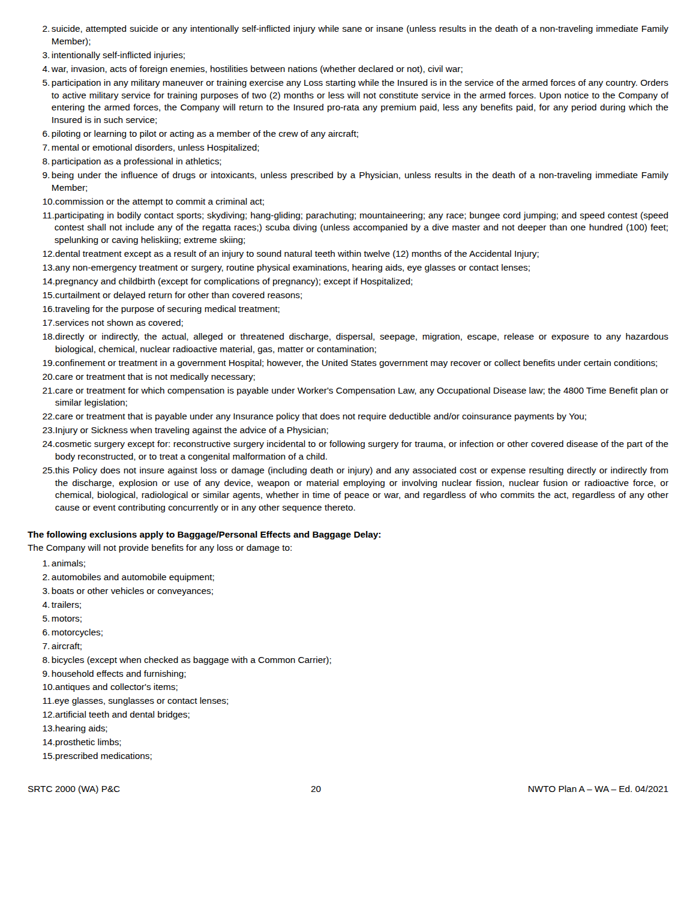2. suicide, attempted suicide or any intentionally self-inflicted injury while sane or insane (unless results in the death of a non-traveling immediate Family Member);
3. intentionally self-inflicted injuries;
4. war, invasion, acts of foreign enemies, hostilities between nations (whether declared or not), civil war;
5. participation in any military maneuver or training exercise any Loss starting while the Insured is in the service of the armed forces of any country. Orders to active military service for training purposes of two (2) months or less will not constitute service in the armed forces. Upon notice to the Company of entering the armed forces, the Company will return to the Insured pro-rata any premium paid, less any benefits paid, for any period during which the Insured is in such service;
6. piloting or learning to pilot or acting as a member of the crew of any aircraft;
7. mental or emotional disorders, unless Hospitalized;
8. participation as a professional in athletics;
9. being under the influence of drugs or intoxicants, unless prescribed by a Physician, unless results in the death of a non-traveling immediate Family Member;
10. commission or the attempt to commit a criminal act;
11. participating in bodily contact sports; skydiving; hang-gliding; parachuting; mountaineering; any race; bungee cord jumping; and speed contest (speed contest shall not include any of the regatta races;) scuba diving (unless accompanied by a dive master and not deeper than one hundred (100) feet; spelunking or caving heliskiing; extreme skiing;
12. dental treatment except as a result of an injury to sound natural teeth within twelve (12) months of the Accidental Injury;
13. any non-emergency treatment or surgery, routine physical examinations, hearing aids, eye glasses or contact lenses;
14. pregnancy and childbirth (except for complications of pregnancy); except if Hospitalized;
15. curtailment or delayed return for other than covered reasons;
16. traveling for the purpose of securing medical treatment;
17. services not shown as covered;
18. directly or indirectly, the actual, alleged or threatened discharge, dispersal, seepage, migration, escape, release or exposure to any hazardous biological, chemical, nuclear radioactive material, gas, matter or contamination;
19. confinement or treatment in a government Hospital; however, the United States government may recover or collect benefits under certain conditions;
20. care or treatment that is not medically necessary;
21. care or treatment for which compensation is payable under Worker's Compensation Law, any Occupational Disease law; the 4800 Time Benefit plan or similar legislation;
22. care or treatment that is payable under any Insurance policy that does not require deductible and/or coinsurance payments by You;
23. Injury or Sickness when traveling against the advice of a Physician;
24. cosmetic surgery except for: reconstructive surgery incidental to or following surgery for trauma, or infection or other covered disease of the part of the body reconstructed, or to treat a congenital malformation of a child.
25. this Policy does not insure against loss or damage (including death or injury) and any associated cost or expense resulting directly or indirectly from the discharge, explosion or use of any device, weapon or material employing or involving nuclear fission, nuclear fusion or radioactive force, or chemical, biological, radiological or similar agents, whether in time of peace or war, and regardless of who commits the act, regardless of any other cause or event contributing concurrently or in any other sequence thereto.
The following exclusions apply to Baggage/Personal Effects and Baggage Delay:
The Company will not provide benefits for any loss or damage to:
1. animals;
2. automobiles and automobile equipment;
3. boats or other vehicles or conveyances;
4. trailers;
5. motors;
6. motorcycles;
7. aircraft;
8. bicycles (except when checked as baggage with a Common Carrier);
9. household effects and furnishing;
10. antiques and collector's items;
11. eye glasses, sunglasses or contact lenses;
12. artificial teeth and dental bridges;
13. hearing aids;
14. prosthetic limbs;
15. prescribed medications;
SRTC 2000 (WA) P&C
20
NWTO Plan A – WA – Ed. 04/2021